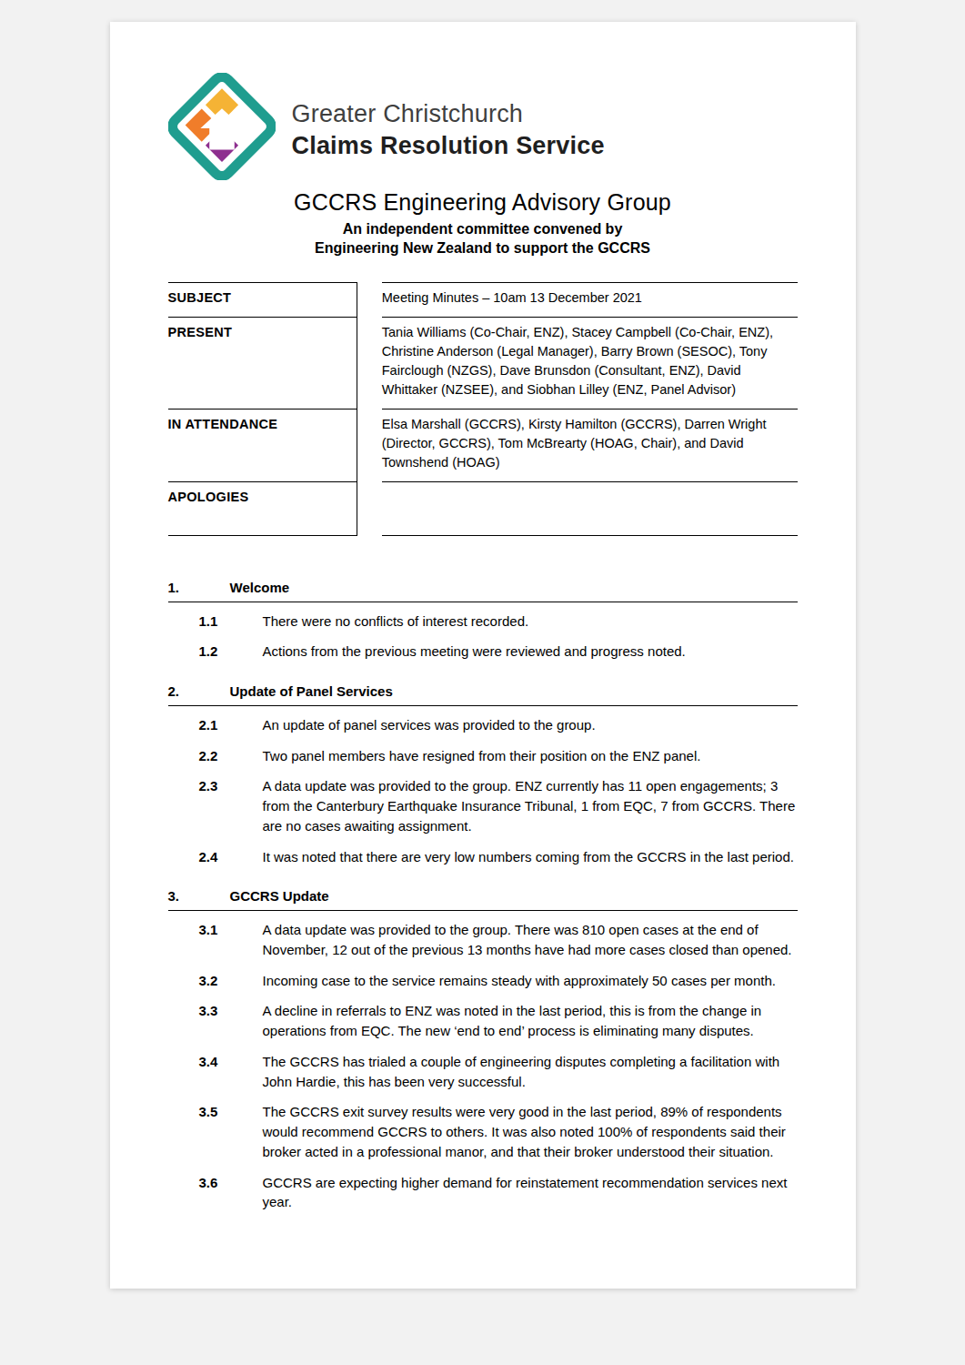Greater Christchurch
Claims Resolution Service
GCCRS Engineering Advisory Group
An independent committee convened by
Engineering New Zealand to support the GCCRS
| SUBJECT | | Meeting Minutes – 10am 13 December 2021 |
| PRESENT | | Tania Williams (Co-Chair, ENZ), Stacey Campbell (Co-Chair, ENZ), Christine Anderson (Legal Manager), Barry Brown (SESOC), Tony Fairclough (NZGS), Dave Brunsdon (Consultant, ENZ), David Whittaker (NZSEE), and Siobhan Lilley (ENZ, Panel Advisor) |
| IN ATTENDANCE | | Elsa Marshall (GCCRS), Kirsty Hamilton (GCCRS), Darren Wright (Director, GCCRS), Tom McBrearty (HOAG, Chair), and David Townshend (HOAG) |
| APOLOGIES | | |
1. Welcome
1.1 There were no conflicts of interest recorded.
1.2 Actions from the previous meeting were reviewed and progress noted.
2. Update of Panel Services
2.1 An update of panel services was provided to the group.
2.2 Two panel members have resigned from their position on the ENZ panel.
2.3 A data update was provided to the group. ENZ currently has 11 open engagements; 3 from the Canterbury Earthquake Insurance Tribunal, 1 from EQC, 7 from GCCRS. There are no cases awaiting assignment.
2.4 It was noted that there are very low numbers coming from the GCCRS in the last period.
3. GCCRS Update
3.1 A data update was provided to the group. There was 810 open cases at the end of November, 12 out of the previous 13 months have had more cases closed than opened.
3.2 Incoming case to the service remains steady with approximately 50 cases per month.
3.3 A decline in referrals to ENZ was noted in the last period, this is from the change in operations from EQC. The new ‘end to end’ process is eliminating many disputes.
3.4 The GCCRS has trialed a couple of engineering disputes completing a facilitation with John Hardie, this has been very successful.
3.5 The GCCRS exit survey results were very good in the last period, 89% of respondents would recommend GCCRS to others. It was also noted 100% of respondents said their broker acted in a professional manor, and that their broker understood their situation.
3.6 GCCRS are expecting higher demand for reinstatement recommendation services next year.